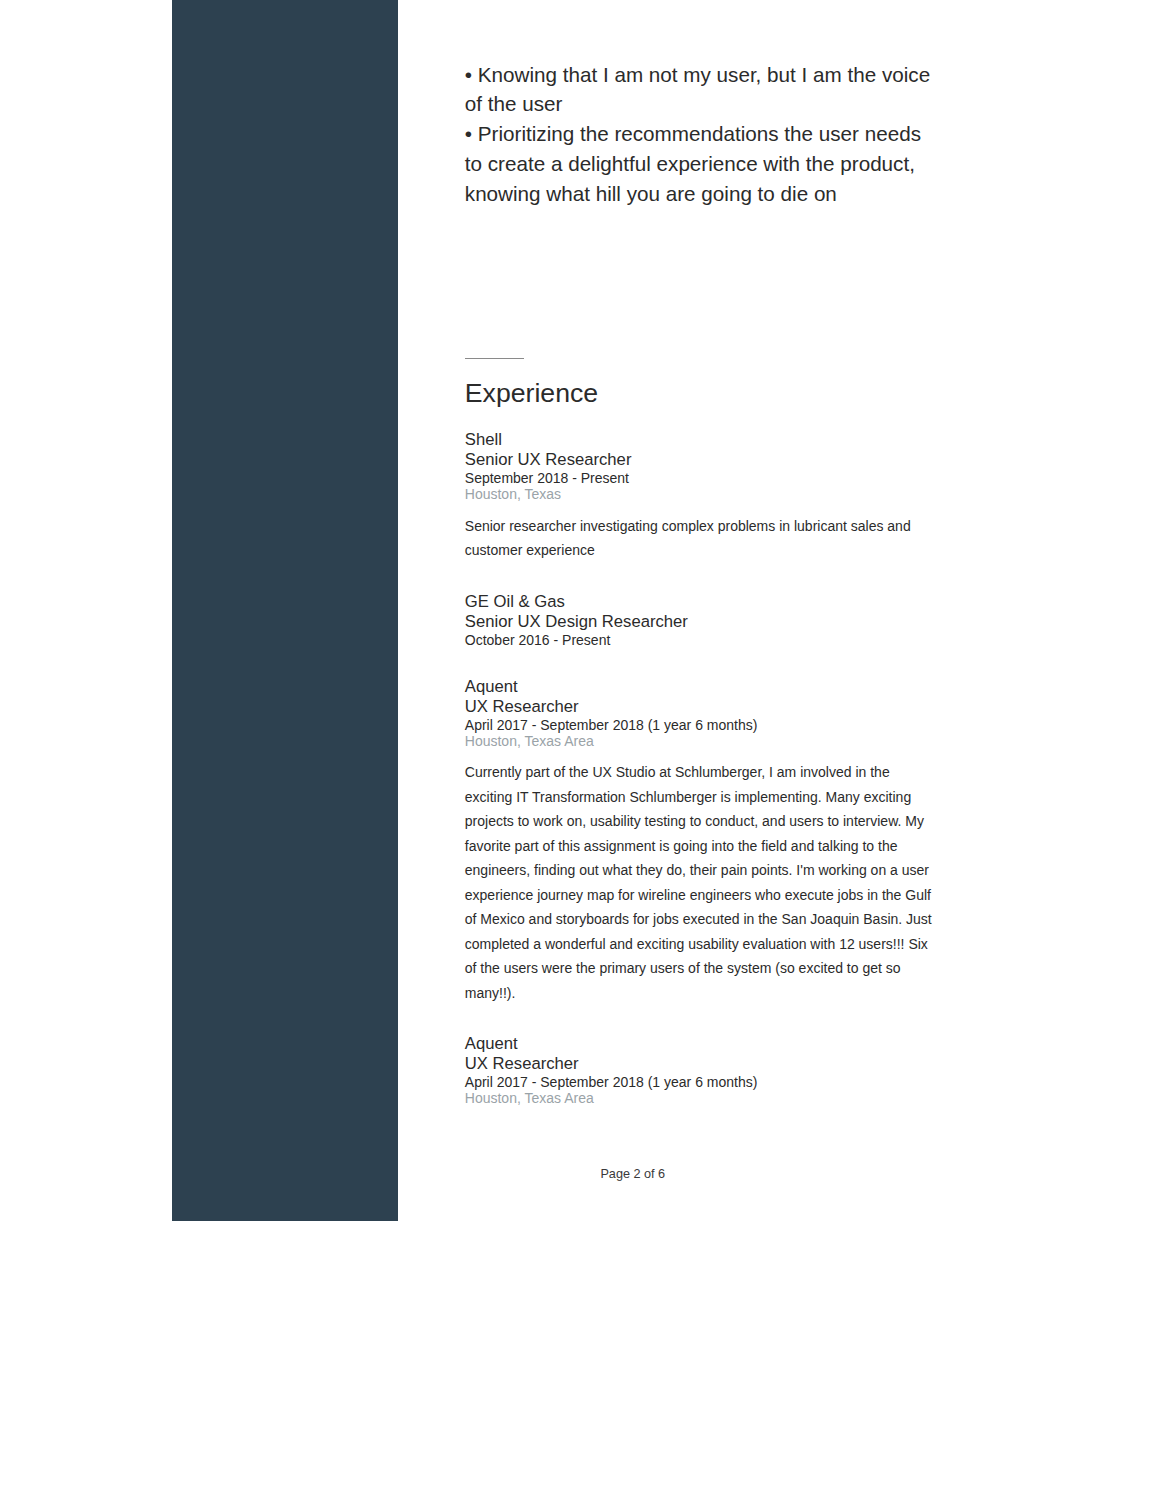• Knowing that I am not my user, but I am the voice of the user
• Prioritizing the recommendations the user needs to create a delightful experience with the product, knowing what hill you are going to die on
Experience
Shell
Senior UX Researcher
September 2018 - Present
Houston, Texas
Senior researcher investigating complex problems in lubricant sales and customer experience
GE Oil & Gas
Senior UX Design Researcher
October 2016 - Present
Aquent
UX Researcher
April 2017 - September 2018 (1 year 6 months)
Houston, Texas Area
Currently part of the UX Studio at Schlumberger, I am involved in the exciting IT Transformation Schlumberger is implementing. Many exciting projects to work on, usability testing to conduct, and users to interview. My favorite part of this assignment is going into the field and talking to the engineers, finding out what they do, their pain points. I'm working on a user experience journey map for wireline engineers who execute jobs in the Gulf of Mexico and storyboards for jobs executed in the San Joaquin Basin. Just completed a wonderful and exciting usability evaluation with 12 users!!! Six of the users were the primary users of the system (so excited to get so many!!).
Aquent
UX Researcher
April 2017 - September 2018 (1 year 6 months)
Houston, Texas Area
Page 2 of 6